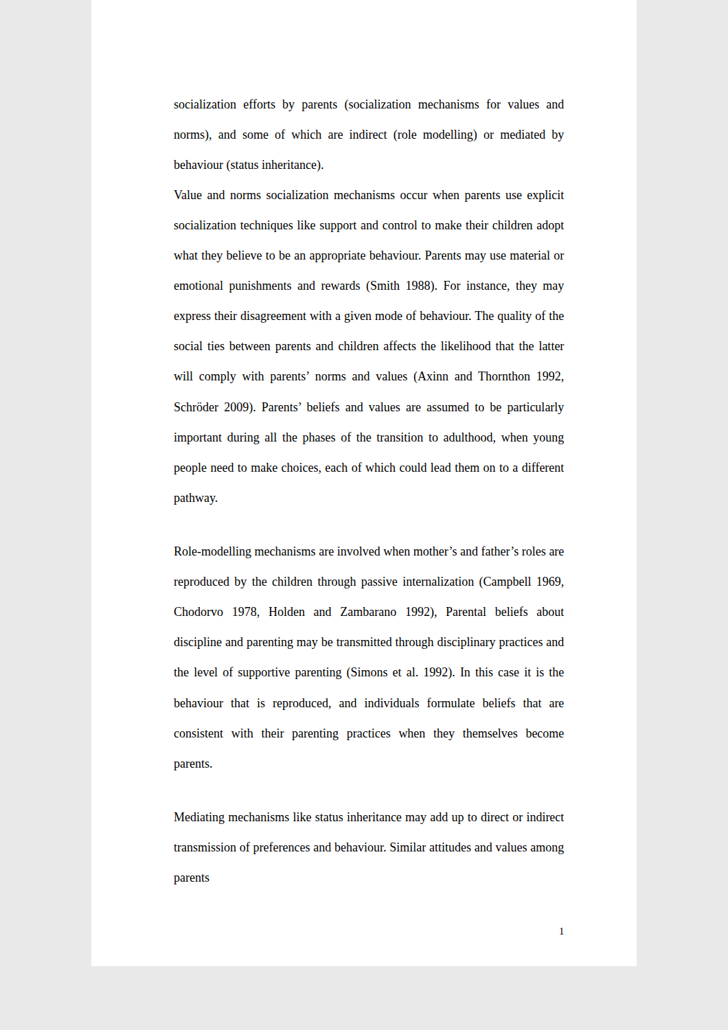socialization efforts by parents (socialization mechanisms for values and norms), and some of which are indirect (role modelling) or mediated by behaviour (status inheritance).
Value and norms socialization mechanisms occur when parents use explicit socialization techniques like support and control to make their children adopt what they believe to be an appropriate behaviour. Parents may use material or emotional punishments and rewards (Smith 1988). For instance, they may express their disagreement with a given mode of behaviour. The quality of the social ties between parents and children affects the likelihood that the latter will comply with parents’ norms and values (Axinn and Thornthon 1992, Schröder 2009). Parents’ beliefs and values are assumed to be particularly important during all the phases of the transition to adulthood, when young people need to make choices, each of which could lead them on to a different pathway.
Role-modelling mechanisms are involved when mother’s and father’s roles are reproduced by the children through passive internalization (Campbell 1969, Chodorvo 1978, Holden and Zambarano 1992), Parental beliefs about discipline and parenting may be transmitted through disciplinary practices and the level of supportive parenting (Simons et al. 1992). In this case it is the behaviour that is reproduced, and individuals formulate beliefs that are consistent with their parenting practices when they themselves become parents.
Mediating mechanisms like status inheritance may add up to direct or indirect transmission of preferences and behaviour. Similar attitudes and values among parents
1